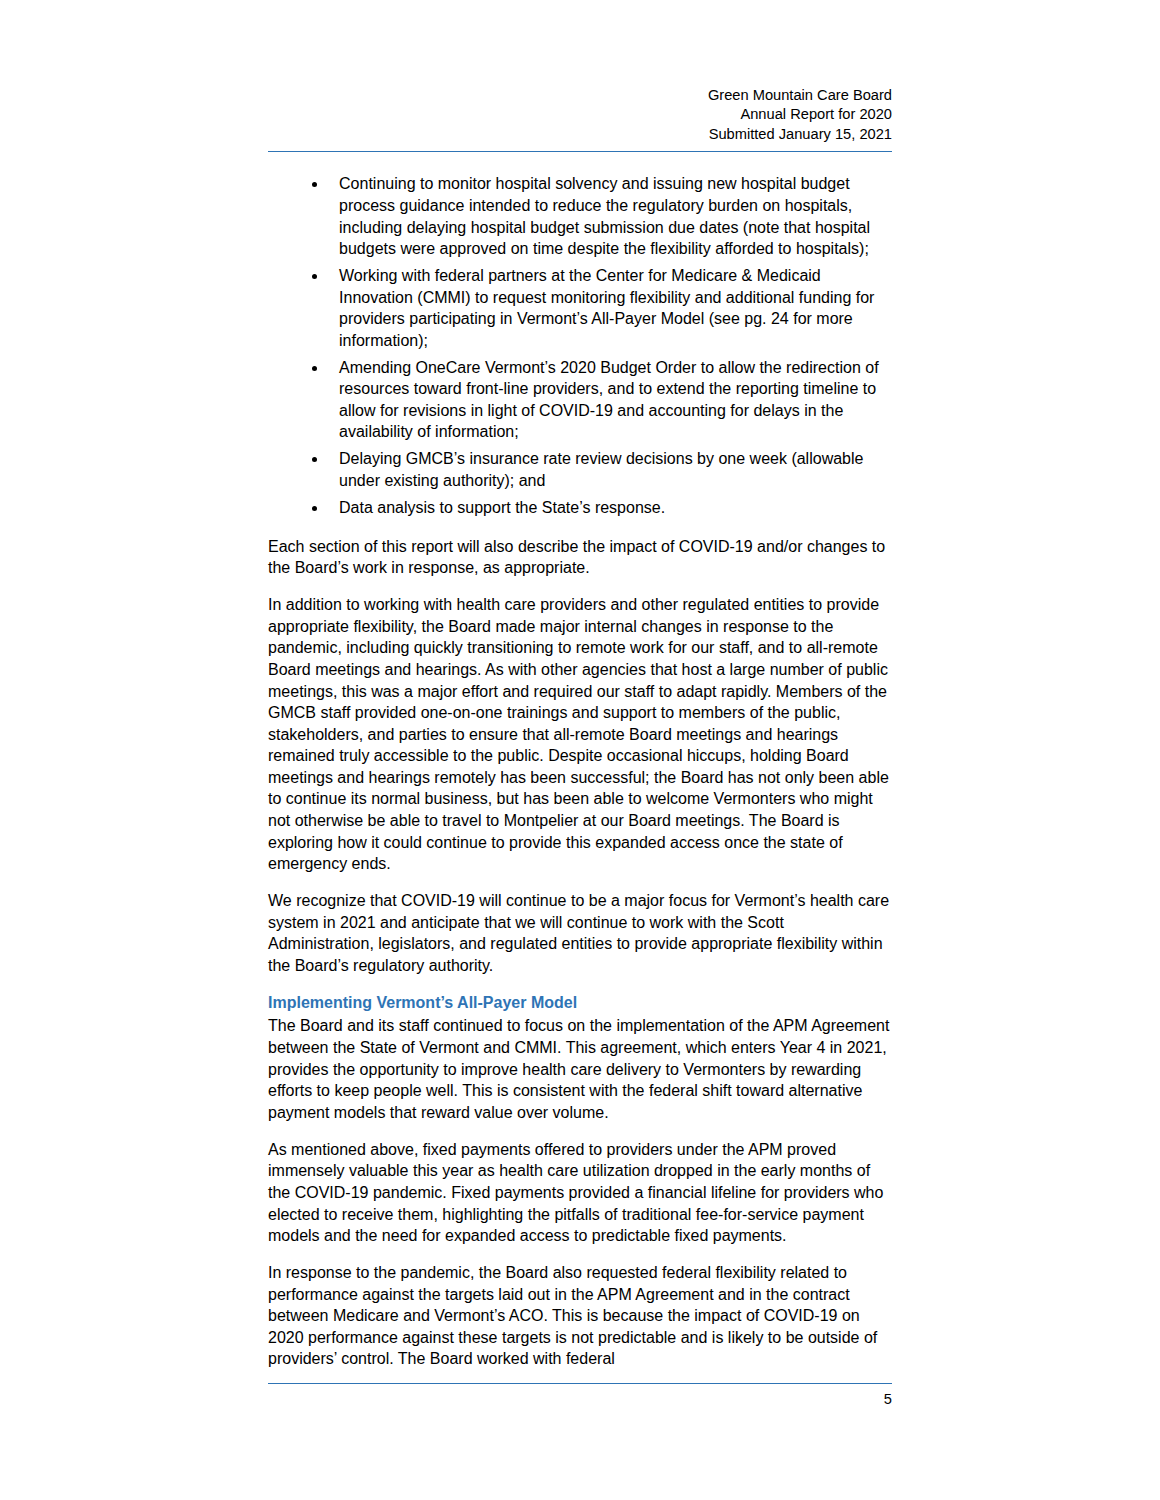Green Mountain Care Board Annual Report for 2020 Submitted January 15, 2021
Continuing to monitor hospital solvency and issuing new hospital budget process guidance intended to reduce the regulatory burden on hospitals, including delaying hospital budget submission due dates (note that hospital budgets were approved on time despite the flexibility afforded to hospitals);
Working with federal partners at the Center for Medicare & Medicaid Innovation (CMMI) to request monitoring flexibility and additional funding for providers participating in Vermont’s All-Payer Model (see pg. 24 for more information);
Amending OneCare Vermont’s 2020 Budget Order to allow the redirection of resources toward front-line providers, and to extend the reporting timeline to allow for revisions in light of COVID-19 and accounting for delays in the availability of information;
Delaying GMCB’s insurance rate review decisions by one week (allowable under existing authority); and
Data analysis to support the State’s response.
Each section of this report will also describe the impact of COVID-19 and/or changes to the Board’s work in response, as appropriate.
In addition to working with health care providers and other regulated entities to provide appropriate flexibility, the Board made major internal changes in response to the pandemic, including quickly transitioning to remote work for our staff, and to all-remote Board meetings and hearings. As with other agencies that host a large number of public meetings, this was a major effort and required our staff to adapt rapidly. Members of the GMCB staff provided one-on-one trainings and support to members of the public, stakeholders, and parties to ensure that all-remote Board meetings and hearings remained truly accessible to the public. Despite occasional hiccups, holding Board meetings and hearings remotely has been successful; the Board has not only been able to continue its normal business, but has been able to welcome Vermonters who might not otherwise be able to travel to Montpelier at our Board meetings. The Board is exploring how it could continue to provide this expanded access once the state of emergency ends.
We recognize that COVID-19 will continue to be a major focus for Vermont’s health care system in 2021 and anticipate that we will continue to work with the Scott Administration, legislators, and regulated entities to provide appropriate flexibility within the Board’s regulatory authority.
Implementing Vermont’s All-Payer Model
The Board and its staff continued to focus on the implementation of the APM Agreement between the State of Vermont and CMMI. This agreement, which enters Year 4 in 2021, provides the opportunity to improve health care delivery to Vermonters by rewarding efforts to keep people well. This is consistent with the federal shift toward alternative payment models that reward value over volume.
As mentioned above, fixed payments offered to providers under the APM proved immensely valuable this year as health care utilization dropped in the early months of the COVID-19 pandemic. Fixed payments provided a financial lifeline for providers who elected to receive them, highlighting the pitfalls of traditional fee-for-service payment models and the need for expanded access to predictable fixed payments.
In response to the pandemic, the Board also requested federal flexibility related to performance against the targets laid out in the APM Agreement and in the contract between Medicare and Vermont’s ACO. This is because the impact of COVID-19 on 2020 performance against these targets is not predictable and is likely to be outside of providers’ control. The Board worked with federal
5